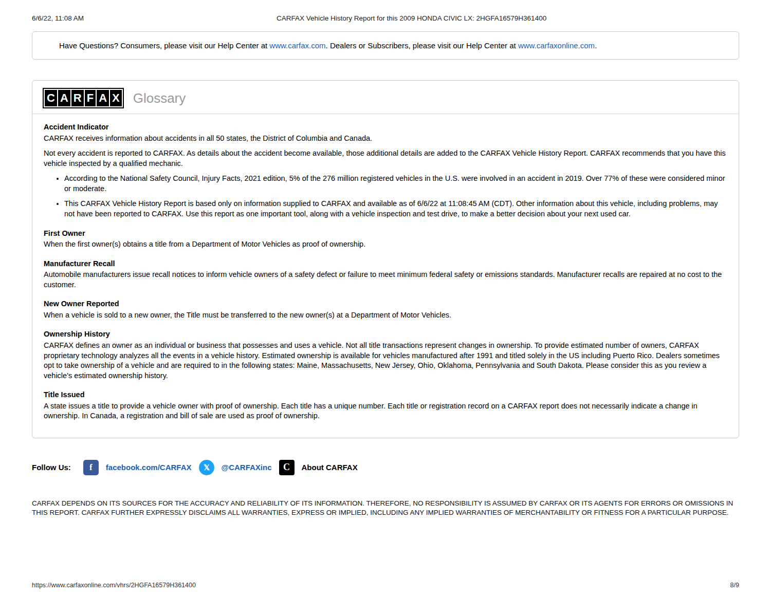6/6/22, 11:08 AM
CARFAX Vehicle History Report for this 2009 HONDA CIVIC LX: 2HGFA16579H361400
Have Questions? Consumers, please visit our Help Center at www.carfax.com. Dealers or Subscribers, please visit our Help Center at www.carfaxonline.com.
CARFAX Glossary
Accident Indicator
CARFAX receives information about accidents in all 50 states, the District of Columbia and Canada.
Not every accident is reported to CARFAX. As details about the accident become available, those additional details are added to the CARFAX Vehicle History Report. CARFAX recommends that you have this vehicle inspected by a qualified mechanic.
According to the National Safety Council, Injury Facts, 2021 edition, 5% of the 276 million registered vehicles in the U.S. were involved in an accident in 2019. Over 77% of these were considered minor or moderate.
This CARFAX Vehicle History Report is based only on information supplied to CARFAX and available as of 6/6/22 at 11:08:45 AM (CDT). Other information about this vehicle, including problems, may not have been reported to CARFAX. Use this report as one important tool, along with a vehicle inspection and test drive, to make a better decision about your next used car.
First Owner
When the first owner(s) obtains a title from a Department of Motor Vehicles as proof of ownership.
Manufacturer Recall
Automobile manufacturers issue recall notices to inform vehicle owners of a safety defect or failure to meet minimum federal safety or emissions standards. Manufacturer recalls are repaired at no cost to the customer.
New Owner Reported
When a vehicle is sold to a new owner, the Title must be transferred to the new owner(s) at a Department of Motor Vehicles.
Ownership History
CARFAX defines an owner as an individual or business that possesses and uses a vehicle. Not all title transactions represent changes in ownership. To provide estimated number of owners, CARFAX proprietary technology analyzes all the events in a vehicle history. Estimated ownership is available for vehicles manufactured after 1991 and titled solely in the US including Puerto Rico. Dealers sometimes opt to take ownership of a vehicle and are required to in the following states: Maine, Massachusetts, New Jersey, Ohio, Oklahoma, Pennsylvania and South Dakota. Please consider this as you review a vehicle's estimated ownership history.
Title Issued
A state issues a title to provide a vehicle owner with proof of ownership. Each title has a unique number. Each title or registration record on a CARFAX report does not necessarily indicate a change in ownership. In Canada, a registration and bill of sale are used as proof of ownership.
Follow Us: f facebook.com/CARFAX 𝕏 @CARFAXinc C About CARFAX
CARFAX DEPENDS ON ITS SOURCES FOR THE ACCURACY AND RELIABILITY OF ITS INFORMATION. THEREFORE, NO RESPONSIBILITY IS ASSUMED BY CARFAX OR ITS AGENTS FOR ERRORS OR OMISSIONS IN THIS REPORT. CARFAX FURTHER EXPRESSLY DISCLAIMS ALL WARRANTIES, EXPRESS OR IMPLIED, INCLUDING ANY IMPLIED WARRANTIES OF MERCHANTABILITY OR FITNESS FOR A PARTICULAR PURPOSE.
https://www.carfaxonline.com/vhrs/2HGFA16579H361400 8/9